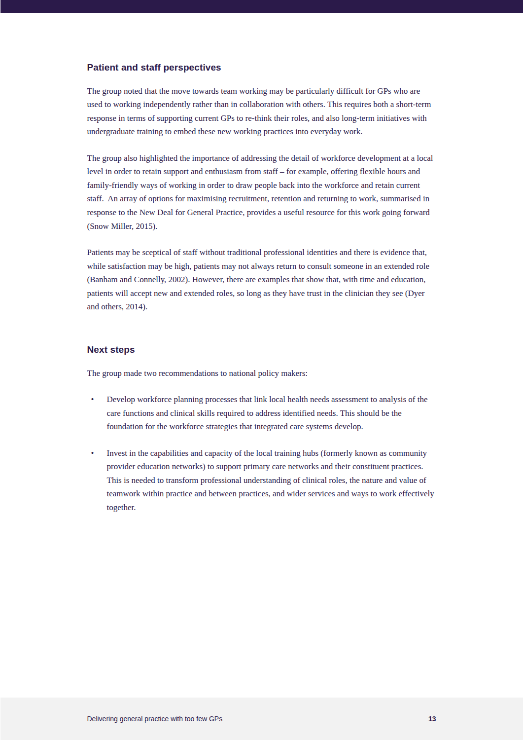Patient and staff perspectives
The group noted that the move towards team working may be particularly difficult for GPs who are used to working independently rather than in collaboration with others. This requires both a short-term response in terms of supporting current GPs to re-think their roles, and also long-term initiatives with undergraduate training to embed these new working practices into everyday work.
The group also highlighted the importance of addressing the detail of workforce development at a local level in order to retain support and enthusiasm from staff – for example, offering flexible hours and family-friendly ways of working in order to draw people back into the workforce and retain current staff. An array of options for maximising recruitment, retention and returning to work, summarised in response to the New Deal for General Practice, provides a useful resource for this work going forward (Snow Miller, 2015).
Patients may be sceptical of staff without traditional professional identities and there is evidence that, while satisfaction may be high, patients may not always return to consult someone in an extended role (Banham and Connelly, 2002). However, there are examples that show that, with time and education, patients will accept new and extended roles, so long as they have trust in the clinician they see (Dyer and others, 2014).
Next steps
The group made two recommendations to national policy makers:
Develop workforce planning processes that link local health needs assessment to analysis of the care functions and clinical skills required to address identified needs. This should be the foundation for the workforce strategies that integrated care systems develop.
Invest in the capabilities and capacity of the local training hubs (formerly known as community provider education networks) to support primary care networks and their constituent practices. This is needed to transform professional understanding of clinical roles, the nature and value of teamwork within practice and between practices, and wider services and ways to work effectively together.
Delivering general practice with too few GPs
13